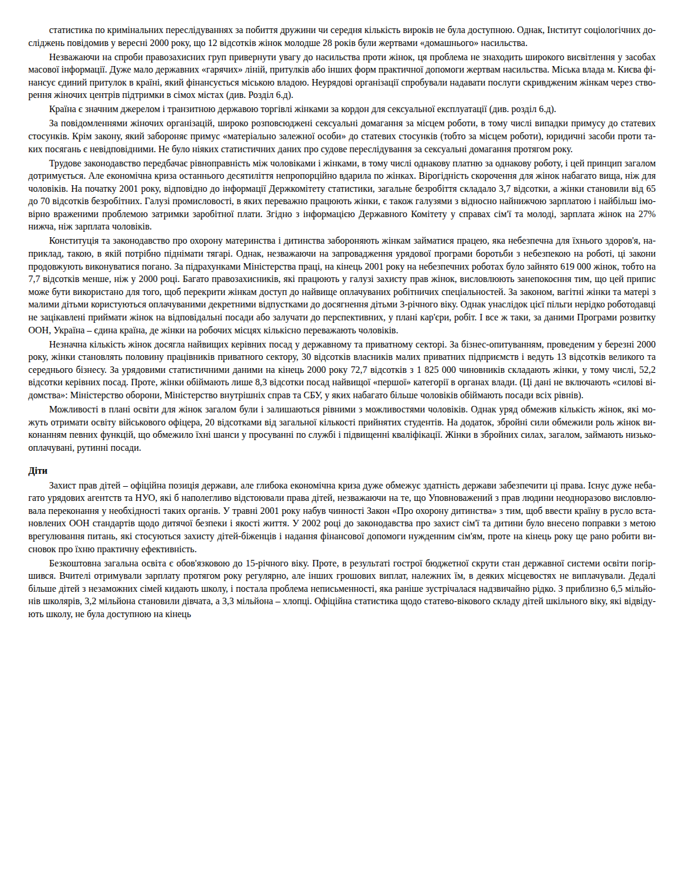статистика по кримінальних переслідуваннях за побиття дружини чи середня кількість вироків не була доступною. Однак, Інститут соціологічних досліджень повідомив у вересні 2000 року, що 12 відсотків жінок молодше 28 років були жертвами «домашнього» насильства.
Незважаючи на спроби правозахисних груп привернути увагу до насильства проти жінок, ця проблема не знаходить широкого висвітлення у засобах масової інформації. Дуже мало державних «гарячих» ліній, притулків або інших форм практичної допомоги жертвам насильства. Міська влада м. Києва фінансує єдиний притулок в країні, який фінансується міською владою. Неурядові організації спробували надавати послуги скривдженим жінкам через створення жіночих центрів підтримки в сімох містах (див. Розділ 6.д).
Країна є значним джерелом і транзитною державою торгівлі жінками за кордон для сексуальної експлуатації (див. розділ 6.д).
За повідомленнями жіночих організацій, широко розповсюджені сексуальні домагання за місцем роботи, в тому числі випадки примусу до статевих стосунків. Крім закону, який забороняє примус «матеріально залежної особи» до статевих стосунків (тобто за місцем роботи), юридичні засоби проти таких посягань є невідповідними. Не було ніяких статистичних даних про судове переслідування за сексуальні домагання протягом року.
Трудове законодавство передбачає рівноправність між чоловіками і жінками, в тому числі однакову платню за однакову роботу, і цей принцип загалом дотримується. Але економічна криза останнього десятиліття непропорційно вдарила по жінках. Вірогідність скорочення для жінок набагато вища, ніж для чоловіків. На початку 2001 року, відповідно до інформації Держкомітету статистики, загальне безробіття складало 3,7 відсотки, а жінки становили від 65 до 70 відсотків безробітних. Галузі промисловості, в яких переважно працюють жінки, є також галузями з відносно найнижчою зарплатою і найбільш імовірно враженими проблемою затримки заробітної плати. Згідно з інформацією Державного Комітету у справах сім'ї та молоді, зарплата жінок на 27% нижча, ніж зарплата чоловіків.
Конституція та законодавство про охорону материнства і дитинства забороняють жінкам займатися працею, яка небезпечна для їхнього здоров'я, наприклад, такою, в якій потрібно піднімати тягарі. Однак, незважаючи на запровадження урядової програми боротьби з небезпекою на роботі, ці закони продовжують виконуватися погано. За підрахунками Міністерства праці, на кінець 2001 року на небезпечних роботах було зайнято 619 000 жінок, тобто на 7,7 відсотків менше, ніж у 2000 році. Багато правозахисників, які працюють у галузі захисту прав жінок, висловлюють занепокоєння тим, що цей припис може бути використано для того, щоб перекрити жінкам доступ до найвище оплачуваних робітничих спеціальностей. За законом, вагітні жінки та матері з малими дітьми користуються оплачуваними декретними відпустками до досягнення дітьми 3-річного віку. Однак унаслідок цієї пільги нерідко роботодавці не зацікавлені приймати жінок на відповідальні посади або залучати до перспективних, у плані кар'єри, робіт. І все ж таки, за даними Програми розвитку ООН, Україна – єдина країна, де жінки на робочих місцях кількісно переважають чоловіків.
Незначна кількість жінок досягла найвищих керівних посад у державному та приватному секторі. За бізнес-опитуванням, проведеним у березні 2000 року, жінки становлять половину працівників приватного сектору, 30 відсотків власників малих приватних підприємств і ведуть 13 відсотків великого та середнього бізнесу. За урядовими статистичними даними на кінець 2000 року 72,7 відсотків з 1 825 000 чиновників складають жінки, у тому числі, 52,2 відсотки керівних посад. Проте, жінки обіймають лише 8,3 відсотки посад найвищої «першої» категорії в органах влади. (Ці дані не включають «силові відомства»: Міністерство оборони, Міністерство внутрішніх справ та СБУ, у яких набагато більше чоловіків обіймають посади всіх рівнів).
Можливості в плані освіти для жінок загалом були і залишаються рівними з можливостями чоловіків. Однак уряд обмежив кількість жінок, які можуть отримати освіту військового офіцера, 20 відсотками від загальної кількості прийнятих студентів. На додаток, збройні сили обмежили роль жінок виконанням певних функцій, що обмежило їхні шанси у просуванні по службі і підвищенні кваліфікації. Жінки в збройних силах, загалом, займають низькооплачувані, рутинні посади.
Діти
Захист прав дітей – офіційна позиція держави, але глибока економічна криза дуже обмежує здатність держави забезпечити ці права. Існує дуже небагато урядових агентств та НУО, які б наполегливо відстоювали права дітей, незважаючи на те, що Уповноважений з прав людини неодноразово висловлювала переконання у необхідності таких органів. У травні 2001 року набув чинності Закон «Про охорону дитинства» з тим, щоб ввести країну в русло встановлених ООН стандартів щодо дитячої безпеки і якості життя. У 2002 році до законодавства про захист сім'ї та дитини було внесено поправки з метою врегулювання питань, які стосуються захисту дітей-біженців і надання фінансової допомоги нужденним сім'ям, проте на кінець року ще рано робити висновок про їхню практичну ефективність.
Безкоштовна загальна освіта є обов'язковою до 15-річного віку. Проте, в результаті гострої бюджетної скрути стан державної системи освіти погіршився. Вчителі отримували зарплату протягом року регулярно, але інших грошових виплат, належних їм, в деяких місцевостях не виплачували. Дедалі більше дітей з незаможних сімей кидають школу, і постала проблема неписьменності, яка раніше зустрічалася надзвичайно рідко. З приблизно 6,5 мільйонів школярів, 3,2 мільйона становили дівчата, а 3,3 мільйона – хлопці. Офіційна статистика щодо статево-вікового складу дітей шкільного віку, які відвідують школу, не була доступною на кінець